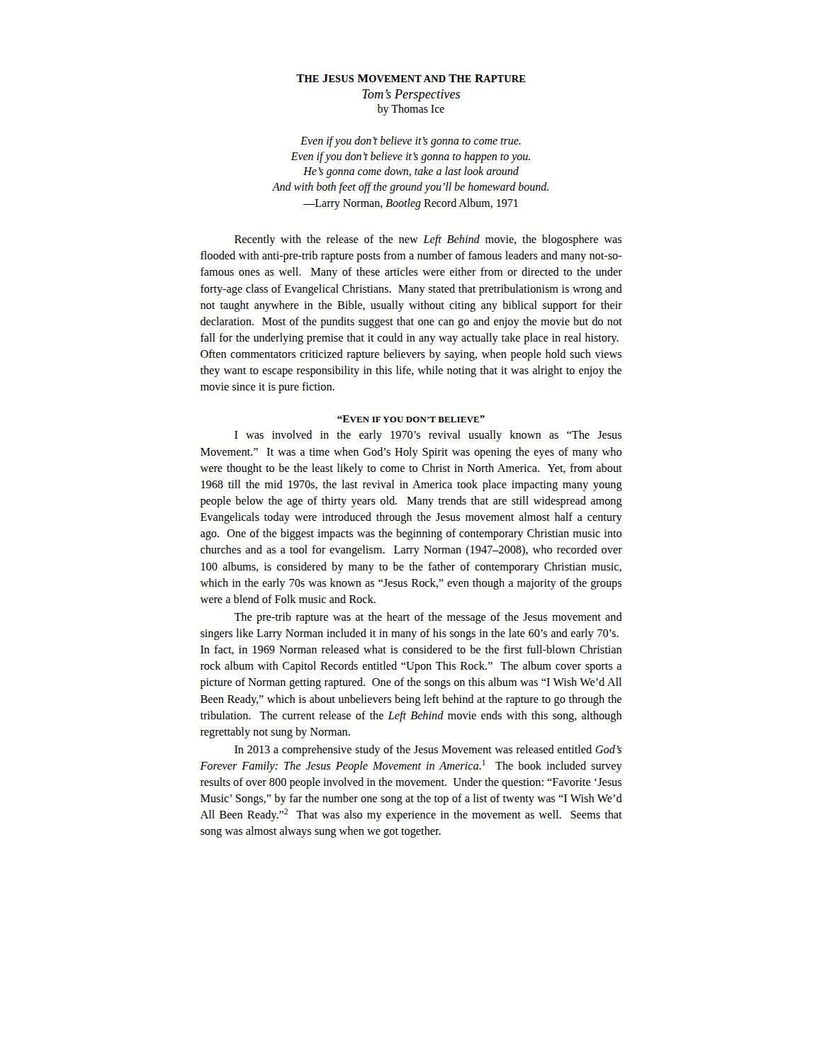THE JESUS MOVEMENT AND THE RAPTURE
Tom’s Perspectives
by Thomas Ice
Even if you don’t believe it’s gonna to come true.
Even if you don’t believe it’s gonna to happen to you.
He’s gonna come down, take a last look around
And with both feet off the ground you’ll be homeward bound.
—Larry Norman, Bootleg Record Album, 1971
Recently with the release of the new Left Behind movie, the blogosphere was flooded with anti-pre-trib rapture posts from a number of famous leaders and many not-so-famous ones as well. Many of these articles were either from or directed to the under forty-age class of Evangelical Christians. Many stated that pretribulationism is wrong and not taught anywhere in the Bible, usually without citing any biblical support for their declaration. Most of the pundits suggest that one can go and enjoy the movie but do not fall for the underlying premise that it could in any way actually take place in real history. Often commentators criticized rapture believers by saying, when people hold such views they want to escape responsibility in this life, while noting that it was alright to enjoy the movie since it is pure fiction.
“EVEN IF YOU DON’T BELIEVE”
I was involved in the early 1970’s revival usually known as “The Jesus Movement.” It was a time when God’s Holy Spirit was opening the eyes of many who were thought to be the least likely to come to Christ in North America. Yet, from about 1968 till the mid 1970s, the last revival in America took place impacting many young people below the age of thirty years old. Many trends that are still widespread among Evangelicals today were introduced through the Jesus movement almost half a century ago. One of the biggest impacts was the beginning of contemporary Christian music into churches and as a tool for evangelism. Larry Norman (1947–2008), who recorded over 100 albums, is considered by many to be the father of contemporary Christian music, which in the early 70s was known as “Jesus Rock,” even though a majority of the groups were a blend of Folk music and Rock.
The pre-trib rapture was at the heart of the message of the Jesus movement and singers like Larry Norman included it in many of his songs in the late 60’s and early 70’s. In fact, in 1969 Norman released what is considered to be the first full-blown Christian rock album with Capitol Records entitled “Upon This Rock.” The album cover sports a picture of Norman getting raptured. One of the songs on this album was “I Wish We’d All Been Ready,” which is about unbelievers being left behind at the rapture to go through the tribulation. The current release of the Left Behind movie ends with this song, although regrettably not sung by Norman.
In 2013 a comprehensive study of the Jesus Movement was released entitled God’s Forever Family: The Jesus People Movement in America.1 The book included survey results of over 800 people involved in the movement. Under the question: “Favorite ‘Jesus Music’ Songs,” by far the number one song at the top of a list of twenty was “I Wish We’d All Been Ready.”2 That was also my experience in the movement as well. Seems that song was almost always sung when we got together.